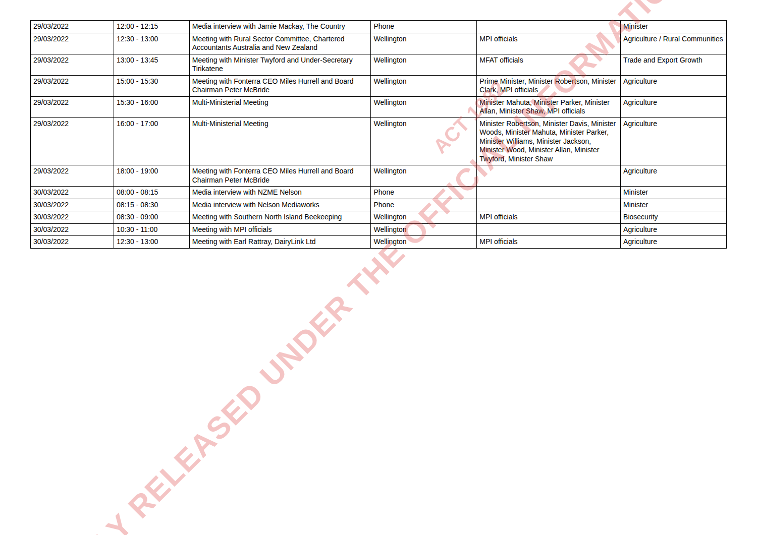PROACTIVELY RELEASED UNDER THE OFFICIAL INFORMATION ACT 1982
ACT 1982
| 29/03/2022 | 12:00 - 12:15 | Media interview with Jamie Mackay, The Country | Phone | | Minister |
| 29/03/2022 | 12:30 - 13:00 | Meeting with Rural Sector Committee, Chartered Accountants Australia and New Zealand | Wellington | MPI officials | Agriculture / Rural Communities |
| 29/03/2022 | 13:00 - 13:45 | Meeting with Minister Twyford and Under-Secretary Tirikatene | Wellington | MFAT officials | Trade and Export Growth |
| 29/03/2022 | 15:00 - 15:30 | Meeting with Fonterra CEO Miles Hurrell and Board Chairman Peter McBride | Wellington | Prime Minister, Minister Robertson, Minister Clark, MPI officials | Agriculture |
| 29/03/2022 | 15:30 - 16:00 | Multi-Ministerial Meeting | Wellington | Minister Mahuta, Minister Parker, Minister Allan, Minister Shaw, MPI officials | Agriculture |
| 29/03/2022 | 16:00 - 17:00 | Multi-Ministerial Meeting | Wellington | Minister Robertson, Minister Davis, Minister Woods, Minister Mahuta, Minister Parker, Minister Williams, Minister Jackson, Minister Wood, Minister Allan, Minister Twyford, Minister Shaw | Agriculture |
| 29/03/2022 | 18:00 - 19:00 | Meeting with Fonterra CEO Miles Hurrell and Board Chairman Peter McBride | Wellington | | Agriculture |
| 30/03/2022 | 08:00 - 08:15 | Media interview with NZME Nelson | Phone | | Minister |
| 30/03/2022 | 08:15 - 08:30 | Media interview with Nelson Mediaworks | Phone | | Minister |
| 30/03/2022 | 08:30 - 09:00 | Meeting with Southern North Island Beekeeping | Wellington | MPI officials | Biosecurity |
| 30/03/2022 | 10:30 - 11:00 | Meeting with MPI officials | Wellington | | Agriculture |
| 30/03/2022 | 12:30 - 13:00 | Meeting with Earl Rattray, DairyLink Ltd | Wellington | MPI officials | Agriculture |